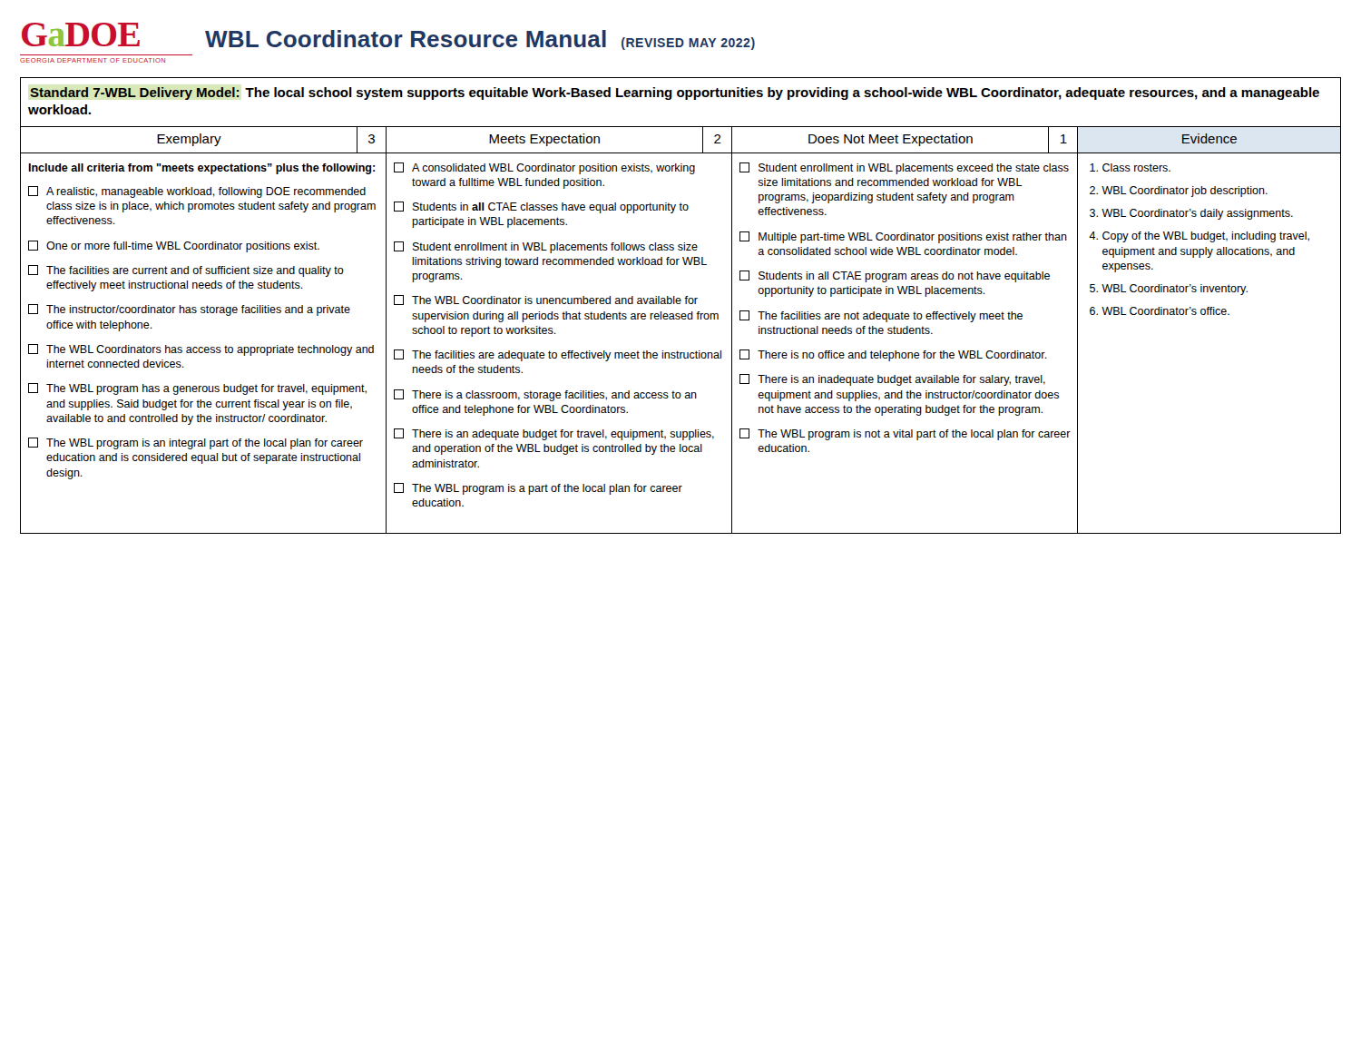GaDOE
Georgia Department of Education
WBL Coordinator Resource Manual (REVISED MAY 2022)
Standard 7-WBL Delivery Model: The local school system supports equitable Work-Based Learning opportunities by providing a school-wide WBL Coordinator, adequate resources, and a manageable workload.
| Exemplary | 3 | Meets Expectation | 2 | Does Not Meet Expectation | 1 | Evidence |
| --- | --- | --- | --- | --- | --- | --- |
| Include all criteria from "meets expectations” plus the following: A realistic, manageable workload, following DOE recommended class size is in place, which promotes student safety and program effectiveness. One or more full-time WBL Coordinator positions exist. The facilities are current and of sufficient size and quality to effectively meet instructional needs of the students. The instructor/coordinator has storage facilities and a private office with telephone. The WBL Coordinators has access to appropriate technology and internet connected devices. The WBL program has a generous budget for travel, equipment, and supplies. Said budget for the current fiscal year is on file, available to and controlled by the instructor/ coordinator. The WBL program is an integral part of the local plan for career education and is considered equal but of separate instructional design. | A consolidated WBL Coordinator position exists, working toward a fulltime WBL funded position. Students in all CTAE classes have equal opportunity to participate in WBL placements. Student enrollment in WBL placements follows class size limitations striving toward recommended workload for WBL programs. The WBL Coordinator is unencumbered and available for supervision during all periods that students are released from school to report to worksites. The facilities are adequate to effectively meet the instructional needs of the students. There is a classroom, storage facilities, and access to an office and telephone for WBL Coordinators. There is an adequate budget for travel, equipment, supplies, and operation of the WBL budget is controlled by the local administrator. The WBL program is a part of the local plan for career education. | Student enrollment in WBL placements exceed the state class size limitations and recommended workload for WBL programs, jeopardizing student safety and program effectiveness. Multiple part-time WBL Coordinator positions exist rather than a consolidated school wide WBL coordinator model. Students in all CTAE program areas do not have equitable opportunity to participate in WBL placements. The facilities are not adequate to effectively meet the instructional needs of the students. There is no office and telephone for the WBL Coordinator. There is an inadequate budget available for salary, travel, equipment and supplies, and the instructor/coordinator does not have access to the operating budget for the program. The WBL program is not a vital part of the local plan for career education. | Class rosters. WBL Coordinator job description. WBL Coordinator’s daily assignments. Copy of the WBL budget, including travel, equipment and supply allocations, and expenses. WBL Coordinator’s inventory. WBL Coordinator’s office. |